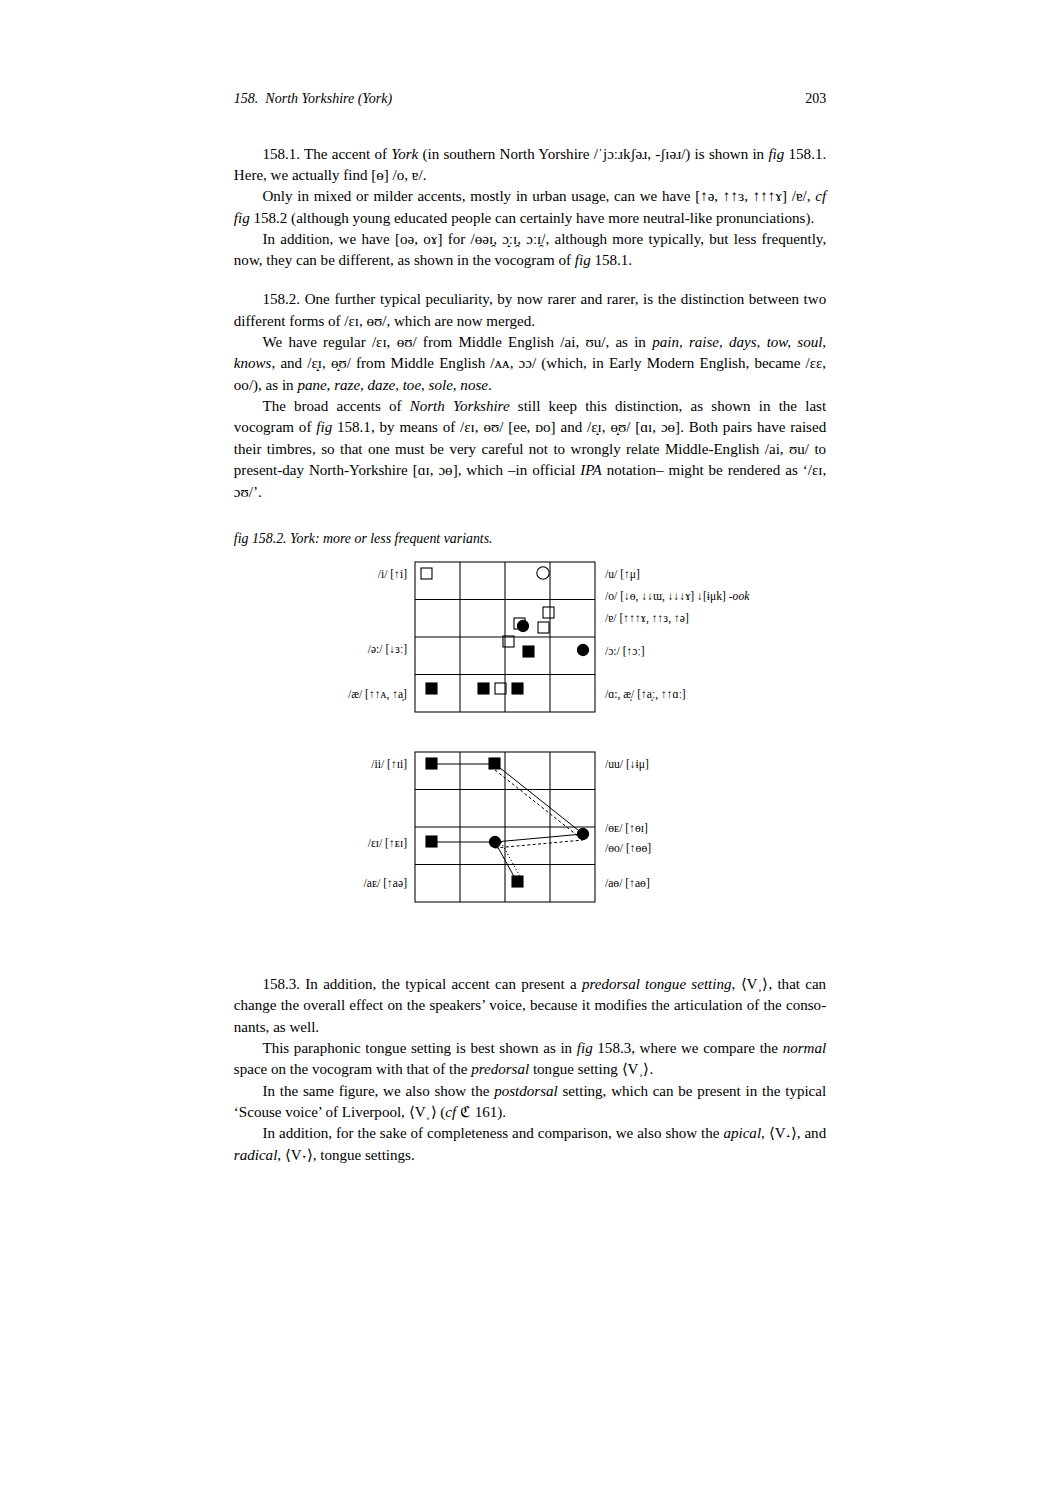158. North Yorkshire (York) 203
158.1. The accent of York (in southern North Yorshire /ˈjɔːɹkʃəɹ, -ʃɪəɹ/) is shown in fig 158.1. Here, we actually find [ɵ] /o, ɐ/.
Only in mixed or milder accents, mostly in urban usage, can we have [↑ə, ↑↑ɜ, ↑↑↑ɤ] /ɐ/, cf fig 158.2 (although young educated people can certainly have more neutral-like pronunciations).
In addition, we have [oə, oɤ] for /ɵəɪ̯, ɔ̝ːɪ̯, ɔːɪ̯/, although more typically, but less frequently, now, they can be different, as shown in the vocogram of fig 158.1.
158.2. One further typical peculiarity, by now rarer and rarer, is the distinction between two different forms of /ɛɪ, ɵʊ/, which are now merged.
We have regular /ɛɪ, ɵʊ/ from Middle English /ai, ʊu/, as in pain, raise, days, tow, soul, knows, and /ɛ̝ɪ, ɵ̝ʊ/ from Middle English /ᴀᴀ, ɔɔ/ (which, in Early Modern English, became /ɛɛ, oo/), as in pane, raze, daze, toe, sole, nose.
The broad accents of North Yorkshire still keep this distinction, as shown in the last vocogram of fig 158.1, by means of /ɛɪ, ɵʊ/ [ee, ᴅo] and /ɛ̝ɪ, ɵ̝ʊ/ [ɑɪ, ɔɵ]. Both pairs have raised their timbres, so that one must be very careful not to wrongly relate Middle-English /ai, ʊu/ to present-day North-Yorkshire [ɑɪ, ɔɵ], which –in official IPA notation– might be rendered as ‘/ɛɪ, ɔʊ/’.
fig 158.2. York: more or less frequent variants.
/i/ [↑i] /ə:/ [↓ɜː] /æ/ [↑↑ᴀ, ↑a̝] /u/ [↑μ] /o/ [↓ɵ, ↓↓ɯ, ↓↓↓ɤ] ↓[ɨμk] -ook /ɐ/ [↑↑↑ɤ, ↑↑ɜ, ↑ə] /ɔ:/ [↑ɔː] /ɑ:, æ̝/ [↑a̝ː, ↑↑ɑː] /ii/ [↑ɪi] /ɛɪ/ [↑ᴇɪ] /aᴇ/ [↑aə] /uu/ [↓ɨμ] /ɵᴇ/ [↑ɵɪ] /ɵo/ [↑ɵɵ] /aɵ/ [↑aɵ]
158.3. In addition, the typical accent can present a predorsal tongue setting, ⟨V˲⟩, that can change the overall effect on the speakers’ voice, because it modifies the articulation of the consonants, as well.
This paraphonic tongue setting is best shown as in fig 158.3, where we compare the normal space on the vocogram with that of the predorsal tongue setting ⟨V˲⟩.
In the same figure, we also show the postdorsal setting, which can be present in the typical ‘Scouse voice’ of Liverpool, ⟨V˱⟩ (cf ℭ 161).
In addition, for the sake of completeness and comparison, we also show the apical, ⟨V˔⟩, and radical, ⟨V˕⟩, tongue settings.